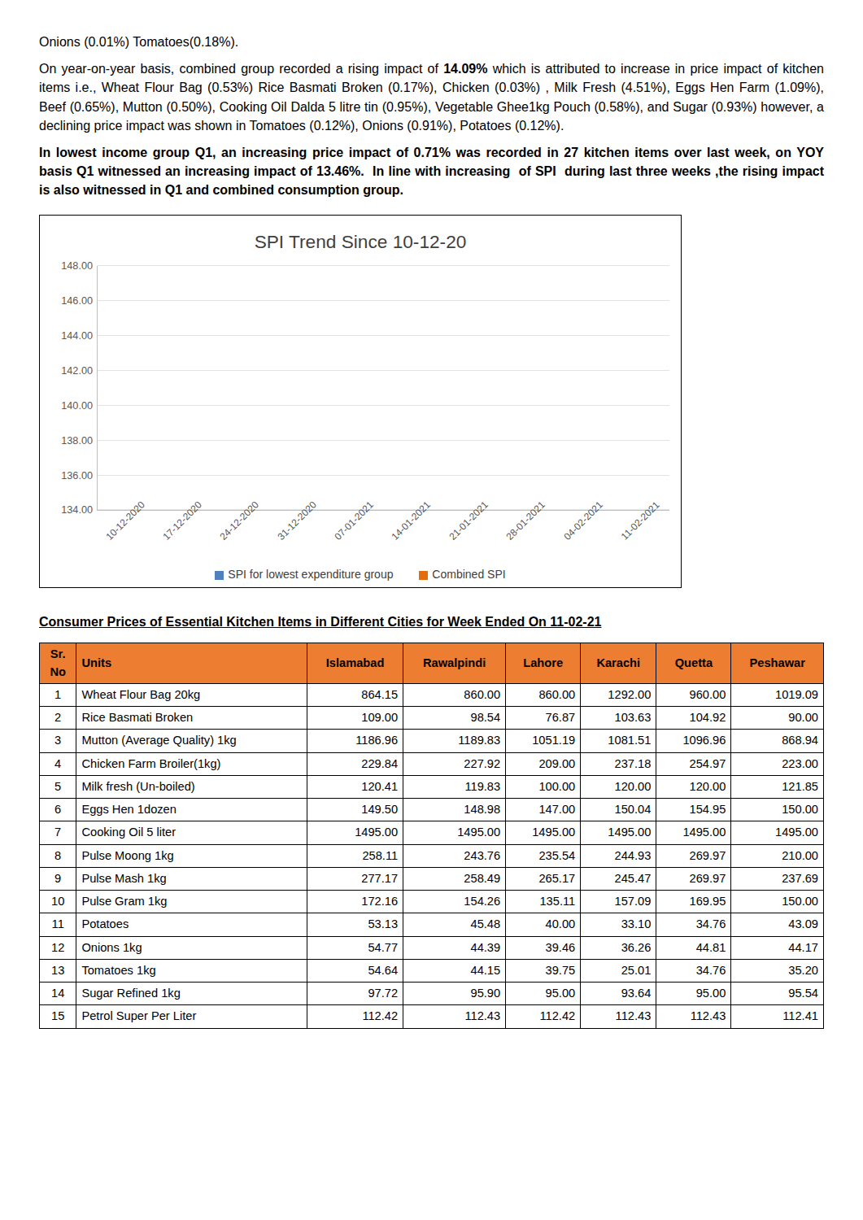Onions (0.01%) Tomatoes(0.18%).
On year-on-year basis, combined group recorded a rising impact of 14.09% which is attributed to increase in price impact of kitchen items i.e., Wheat Flour Bag (0.53%) Rice Basmati Broken (0.17%), Chicken (0.03%) , Milk Fresh (4.51%), Eggs Hen Farm (1.09%), Beef (0.65%), Mutton (0.50%), Cooking Oil Dalda 5 litre tin (0.95%), Vegetable Ghee1kg Pouch (0.58%), and Sugar (0.93%) however, a declining price impact was shown in Tomatoes (0.12%), Onions (0.91%), Potatoes (0.12%).
In lowest income group Q1, an increasing price impact of 0.71% was recorded in 27 kitchen items over last week, on YOY basis Q1 witnessed an increasing impact of 13.46%. In line with increasing of SPI during last three weeks ,the rising impact is also witnessed in Q1 and combined consumption group.
SPI Trend Since 10-12-20
148.00
146.00
144.00
142.00
140.00
138.00
136.00
134.00
10-12-2020 17-12-2020 24-12-2020 31-12-2020 07-01-2021 14-01-2021 21-01-2021 28-01-2021 04-02-2021 11-02-2021
SPI for lowest expenditure group Combined SPI
Consumer Prices of Essential Kitchen Items in Different Cities for Week Ended On 11-02-21
| Sr. No | Units | Islamabad | Rawalpindi | Lahore | Karachi | Quetta | Peshawar |
| --- | --- | --- | --- | --- | --- | --- | --- |
| 1 | Wheat Flour Bag 20kg | 864.15 | 860.00 | 860.00 | 1292.00 | 960.00 | 1019.09 |
| 2 | Rice Basmati Broken | 109.00 | 98.54 | 76.87 | 103.63 | 104.92 | 90.00 |
| 3 | Mutton (Average Quality) 1kg | 1186.96 | 1189.83 | 1051.19 | 1081.51 | 1096.96 | 868.94 |
| 4 | Chicken Farm Broiler(1kg) | 229.84 | 227.92 | 209.00 | 237.18 | 254.97 | 223.00 |
| 5 | Milk fresh (Un-boiled) | 120.41 | 119.83 | 100.00 | 120.00 | 120.00 | 121.85 |
| 6 | Eggs Hen 1dozen | 149.50 | 148.98 | 147.00 | 150.04 | 154.95 | 150.00 |
| 7 | Cooking Oil 5 liter | 1495.00 | 1495.00 | 1495.00 | 1495.00 | 1495.00 | 1495.00 |
| 8 | Pulse Moong 1kg | 258.11 | 243.76 | 235.54 | 244.93 | 269.97 | 210.00 |
| 9 | Pulse Mash 1kg | 277.17 | 258.49 | 265.17 | 245.47 | 269.97 | 237.69 |
| 10 | Pulse Gram 1kg | 172.16 | 154.26 | 135.11 | 157.09 | 169.95 | 150.00 |
| 11 | Potatoes | 53.13 | 45.48 | 40.00 | 33.10 | 34.76 | 43.09 |
| 12 | Onions 1kg | 54.77 | 44.39 | 39.46 | 36.26 | 44.81 | 44.17 |
| 13 | Tomatoes 1kg | 54.64 | 44.15 | 39.75 | 25.01 | 34.76 | 35.20 |
| 14 | Sugar Refined 1kg | 97.72 | 95.90 | 95.00 | 93.64 | 95.00 | 95.54 |
| 15 | Petrol Super Per Liter | 112.42 | 112.43 | 112.42 | 112.43 | 112.43 | 112.41 |